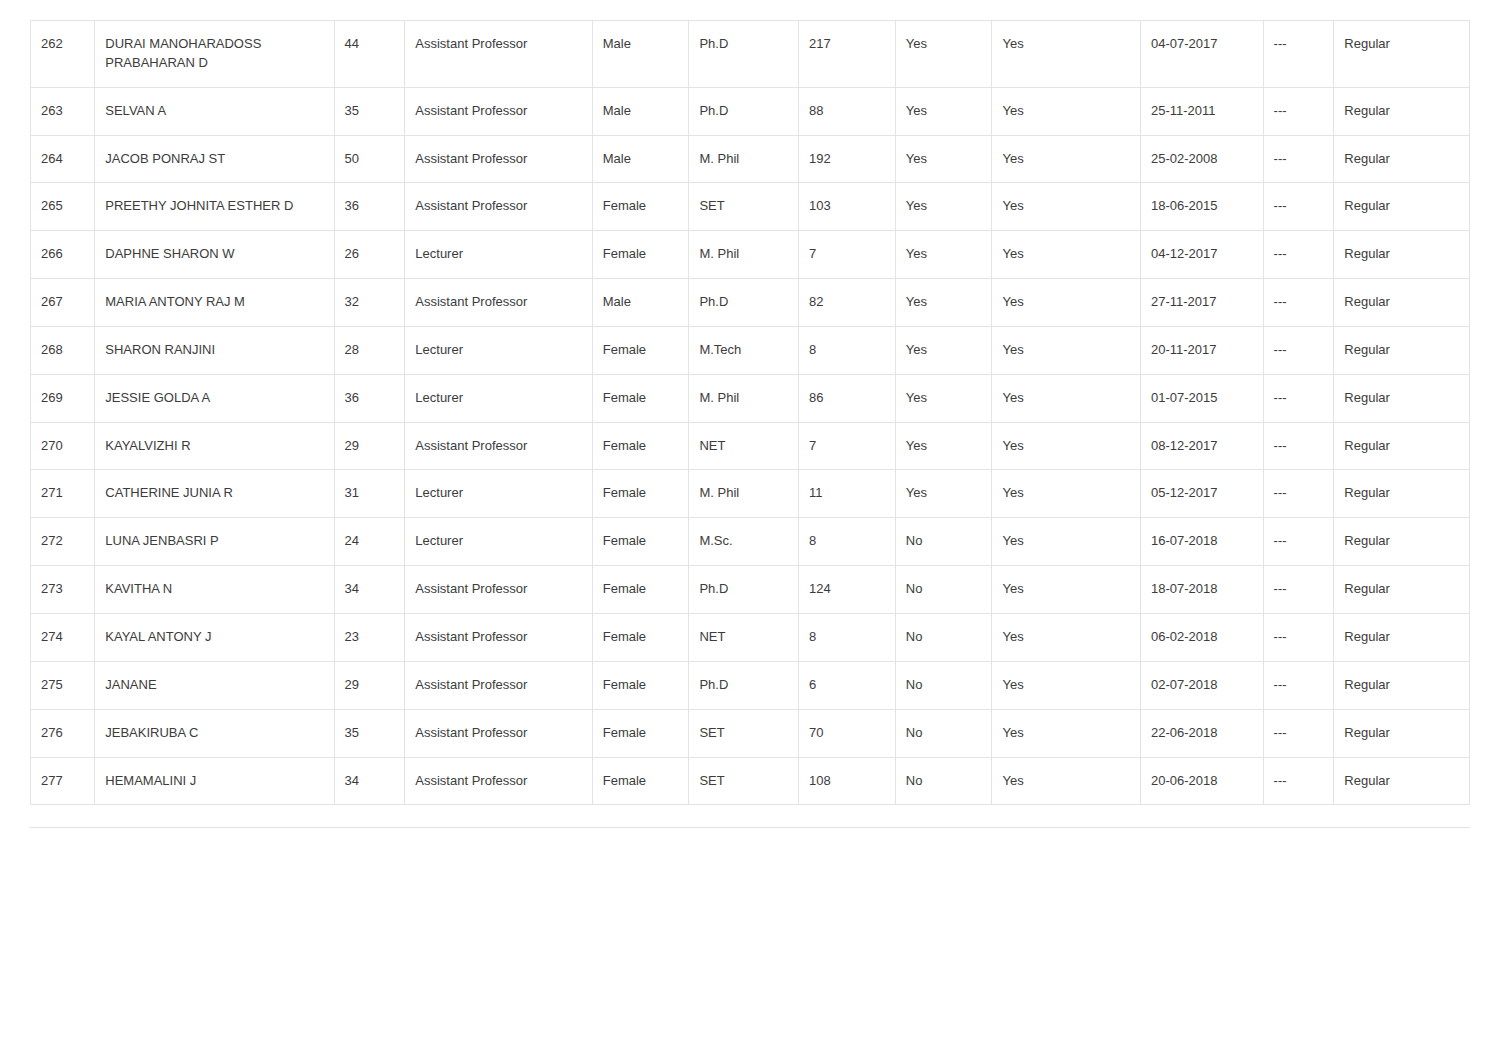| 262 | DURAI MANOHARADOSS PRABAHARAN D | 44 | Assistant Professor | Male | Ph.D | 217 | Yes | Yes | 04-07-2017 | --- | Regular |
| 263 | SELVAN A | 35 | Assistant Professor | Male | Ph.D | 88 | Yes | Yes | 25-11-2011 | --- | Regular |
| 264 | JACOB PONRAJ ST | 50 | Assistant Professor | Male | M. Phil | 192 | Yes | Yes | 25-02-2008 | --- | Regular |
| 265 | PREETHY JOHNITA ESTHER D | 36 | Assistant Professor | Female | SET | 103 | Yes | Yes | 18-06-2015 | --- | Regular |
| 266 | DAPHNE SHARON W | 26 | Lecturer | Female | M. Phil | 7 | Yes | Yes | 04-12-2017 | --- | Regular |
| 267 | MARIA ANTONY RAJ M | 32 | Assistant Professor | Male | Ph.D | 82 | Yes | Yes | 27-11-2017 | --- | Regular |
| 268 | SHARON RANJINI | 28 | Lecturer | Female | M.Tech | 8 | Yes | Yes | 20-11-2017 | --- | Regular |
| 269 | JESSIE GOLDA A | 36 | Lecturer | Female | M. Phil | 86 | Yes | Yes | 01-07-2015 | --- | Regular |
| 270 | KAYALVIZHI R | 29 | Assistant Professor | Female | NET | 7 | Yes | Yes | 08-12-2017 | --- | Regular |
| 271 | CATHERINE JUNIA R | 31 | Lecturer | Female | M. Phil | 11 | Yes | Yes | 05-12-2017 | --- | Regular |
| 272 | LUNA JENBASRI P | 24 | Lecturer | Female | M.Sc. | 8 | No | Yes | 16-07-2018 | --- | Regular |
| 273 | KAVITHA N | 34 | Assistant Professor | Female | Ph.D | 124 | No | Yes | 18-07-2018 | --- | Regular |
| 274 | KAYAL ANTONY J | 23 | Assistant Professor | Female | NET | 8 | No | Yes | 06-02-2018 | --- | Regular |
| 275 | JANANE | 29 | Assistant Professor | Female | Ph.D | 6 | No | Yes | 02-07-2018 | --- | Regular |
| 276 | JEBAKIRUBA C | 35 | Assistant Professor | Female | SET | 70 | No | Yes | 22-06-2018 | --- | Regular |
| 277 | HEMAMALINI J | 34 | Assistant Professor | Female | SET | 108 | No | Yes | 20-06-2018 | --- | Regular |